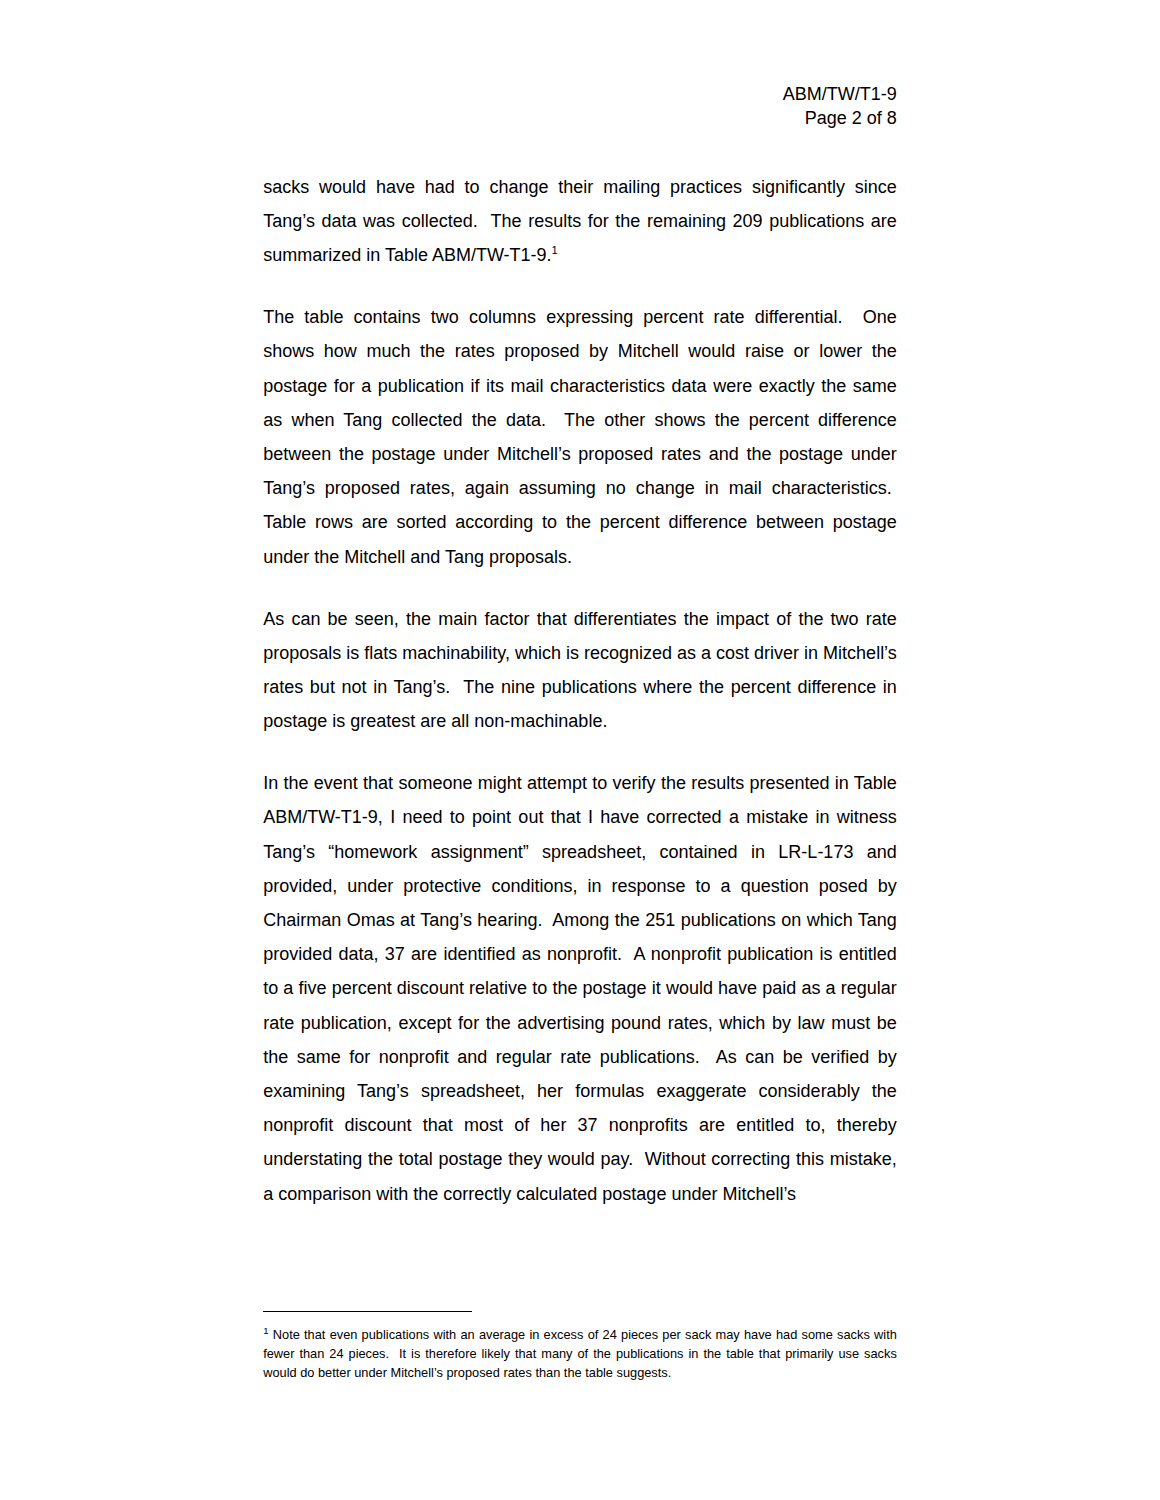ABM/TW/T1-9
Page 2 of 8
sacks would have had to change their mailing practices significantly since Tang’s data was collected. The results for the remaining 209 publications are summarized in Table ABM/TW-T1-9.1
The table contains two columns expressing percent rate differential. One shows how much the rates proposed by Mitchell would raise or lower the postage for a publication if its mail characteristics data were exactly the same as when Tang collected the data. The other shows the percent difference between the postage under Mitchell’s proposed rates and the postage under Tang’s proposed rates, again assuming no change in mail characteristics. Table rows are sorted according to the percent difference between postage under the Mitchell and Tang proposals.
As can be seen, the main factor that differentiates the impact of the two rate proposals is flats machinability, which is recognized as a cost driver in Mitchell’s rates but not in Tang’s. The nine publications where the percent difference in postage is greatest are all non-machinable.
In the event that someone might attempt to verify the results presented in Table ABM/TW-T1-9, I need to point out that I have corrected a mistake in witness Tang’s “homework assignment” spreadsheet, contained in LR-L-173 and provided, under protective conditions, in response to a question posed by Chairman Omas at Tang’s hearing. Among the 251 publications on which Tang provided data, 37 are identified as nonprofit. A nonprofit publication is entitled to a five percent discount relative to the postage it would have paid as a regular rate publication, except for the advertising pound rates, which by law must be the same for nonprofit and regular rate publications. As can be verified by examining Tang’s spreadsheet, her formulas exaggerate considerably the nonprofit discount that most of her 37 nonprofits are entitled to, thereby understating the total postage they would pay. Without correcting this mistake, a comparison with the correctly calculated postage under Mitchell’s
1 Note that even publications with an average in excess of 24 pieces per sack may have had some sacks with fewer than 24 pieces. It is therefore likely that many of the publications in the table that primarily use sacks would do better under Mitchell’s proposed rates than the table suggests.